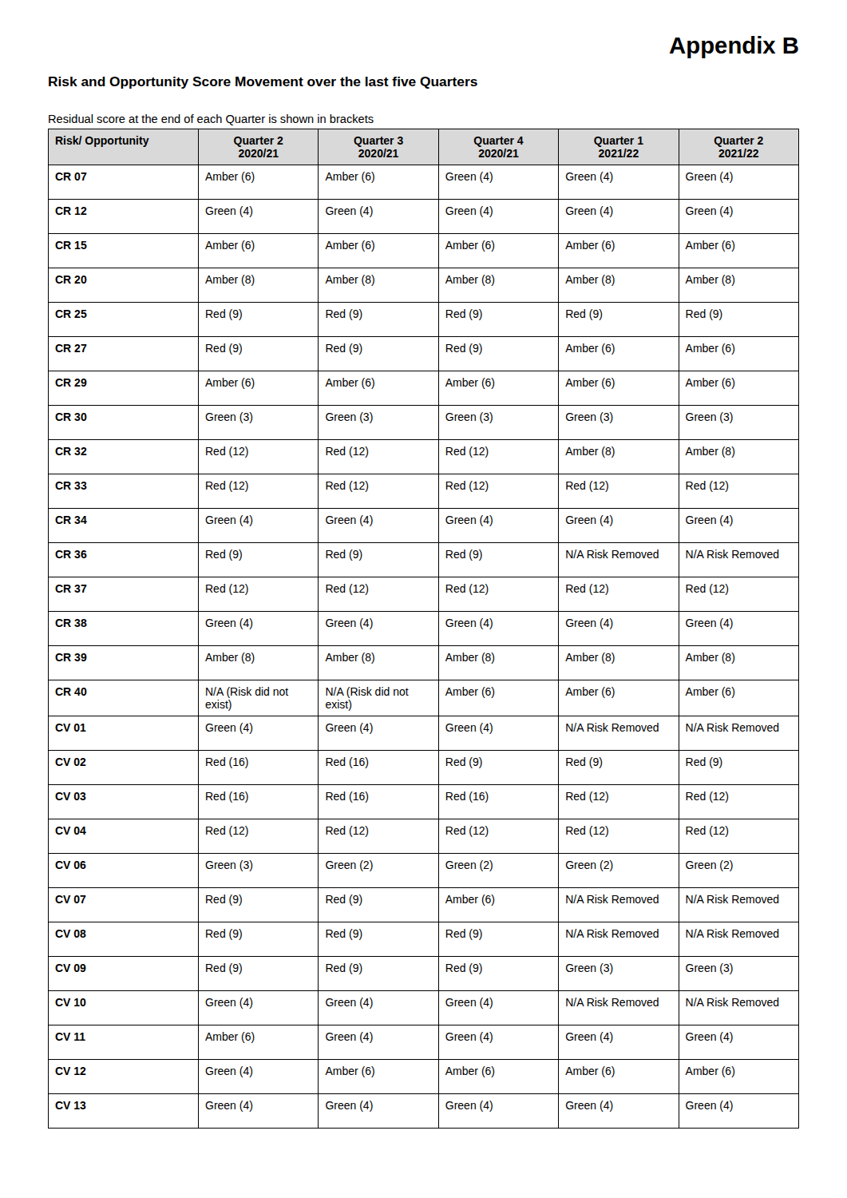Appendix B
Risk and Opportunity Score Movement over the last five Quarters
Residual score at the end of each Quarter is shown in brackets
| Risk/ Opportunity | Quarter 2 2020/21 | Quarter 3 2020/21 | Quarter 4 2020/21 | Quarter 1 2021/22 | Quarter 2 2021/22 |
| --- | --- | --- | --- | --- | --- |
| CR 07 | Amber (6) | Amber (6) | Green (4) | Green (4) | Green (4) |
| CR 12 | Green (4) | Green (4) | Green (4) | Green (4) | Green (4) |
| CR 15 | Amber (6) | Amber (6) | Amber (6) | Amber (6) | Amber (6) |
| CR 20 | Amber (8) | Amber (8) | Amber (8) | Amber (8) | Amber (8) |
| CR 25 | Red (9) | Red (9) | Red (9) | Red (9) | Red (9) |
| CR 27 | Red (9) | Red (9) | Red (9) | Amber (6) | Amber (6) |
| CR 29 | Amber (6) | Amber (6) | Amber (6) | Amber (6) | Amber (6) |
| CR 30 | Green (3) | Green (3) | Green (3) | Green (3) | Green (3) |
| CR 32 | Red (12) | Red (12) | Red (12) | Amber (8) | Amber (8) |
| CR 33 | Red (12) | Red (12) | Red (12) | Red (12) | Red (12) |
| CR 34 | Green (4) | Green (4) | Green (4) | Green (4) | Green (4) |
| CR 36 | Red (9) | Red (9) | Red (9) | N/A Risk Removed | N/A Risk Removed |
| CR 37 | Red (12) | Red (12) | Red (12) | Red (12) | Red (12) |
| CR 38 | Green (4) | Green (4) | Green (4) | Green (4) | Green (4) |
| CR 39 | Amber (8) | Amber (8) | Amber (8) | Amber (8) | Amber (8) |
| CR 40 | N/A (Risk did not exist) | N/A (Risk did not exist) | Amber (6) | Amber (6) | Amber (6) |
| CV 01 | Green (4) | Green (4) | Green (4) | N/A Risk Removed | N/A Risk Removed |
| CV 02 | Red (16) | Red (16) | Red (9) | Red (9) | Red (9) |
| CV 03 | Red (16) | Red (16) | Red (16) | Red (12) | Red (12) |
| CV 04 | Red (12) | Red (12) | Red (12) | Red (12) | Red (12) |
| CV 06 | Green (3) | Green (2) | Green (2) | Green (2) | Green (2) |
| CV 07 | Red (9) | Red (9) | Amber (6) | N/A Risk Removed | N/A Risk Removed |
| CV 08 | Red (9) | Red (9) | Red (9) | N/A Risk Removed | N/A Risk Removed |
| CV 09 | Red (9) | Red (9) | Red (9) | Green (3) | Green (3) |
| CV 10 | Green (4) | Green (4) | Green (4) | N/A Risk Removed | N/A Risk Removed |
| CV 11 | Amber (6) | Green (4) | Green (4) | Green (4) | Green (4) |
| CV 12 | Green (4) | Amber (6) | Amber (6) | Amber (6) | Amber (6) |
| CV 13 | Green (4) | Green (4) | Green (4) | Green (4) | Green (4) |